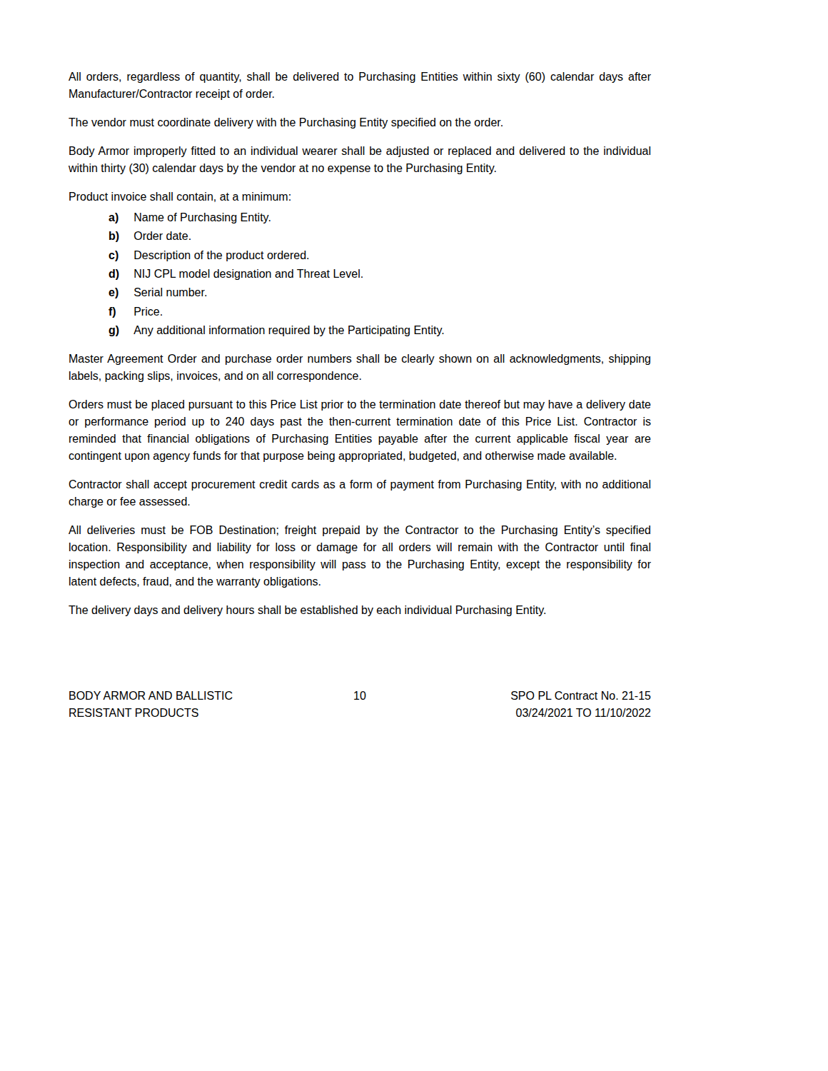All orders, regardless of quantity, shall be delivered to Purchasing Entities within sixty (60) calendar days after Manufacturer/Contractor receipt of order.
The vendor must coordinate delivery with the Purchasing Entity specified on the order.
Body Armor improperly fitted to an individual wearer shall be adjusted or replaced and delivered to the individual within thirty (30) calendar days by the vendor at no expense to the Purchasing Entity.
Product invoice shall contain, at a minimum:
a) Name of Purchasing Entity.
b) Order date.
c) Description of the product ordered.
d) NIJ CPL model designation and Threat Level.
e) Serial number.
f) Price.
g) Any additional information required by the Participating Entity.
Master Agreement Order and purchase order numbers shall be clearly shown on all acknowledgments, shipping labels, packing slips, invoices, and on all correspondence.
Orders must be placed pursuant to this Price List prior to the termination date thereof but may have a delivery date or performance period up to 240 days past the then-current termination date of this Price List. Contractor is reminded that financial obligations of Purchasing Entities payable after the current applicable fiscal year are contingent upon agency funds for that purpose being appropriated, budgeted, and otherwise made available.
Contractor shall accept procurement credit cards as a form of payment from Purchasing Entity, with no additional charge or fee assessed.
All deliveries must be FOB Destination; freight prepaid by the Contractor to the Purchasing Entity’s specified location. Responsibility and liability for loss or damage for all orders will remain with the Contractor until final inspection and acceptance, when responsibility will pass to the Purchasing Entity, except the responsibility for latent defects, fraud, and the warranty obligations.
The delivery days and delivery hours shall be established by each individual Purchasing Entity.
| BODY ARMOR AND BALLISTIC RESISTANT PRODUCTS | 10 | SPO PL Contract No. 21-15 03/24/2021 TO 11/10/2022 |